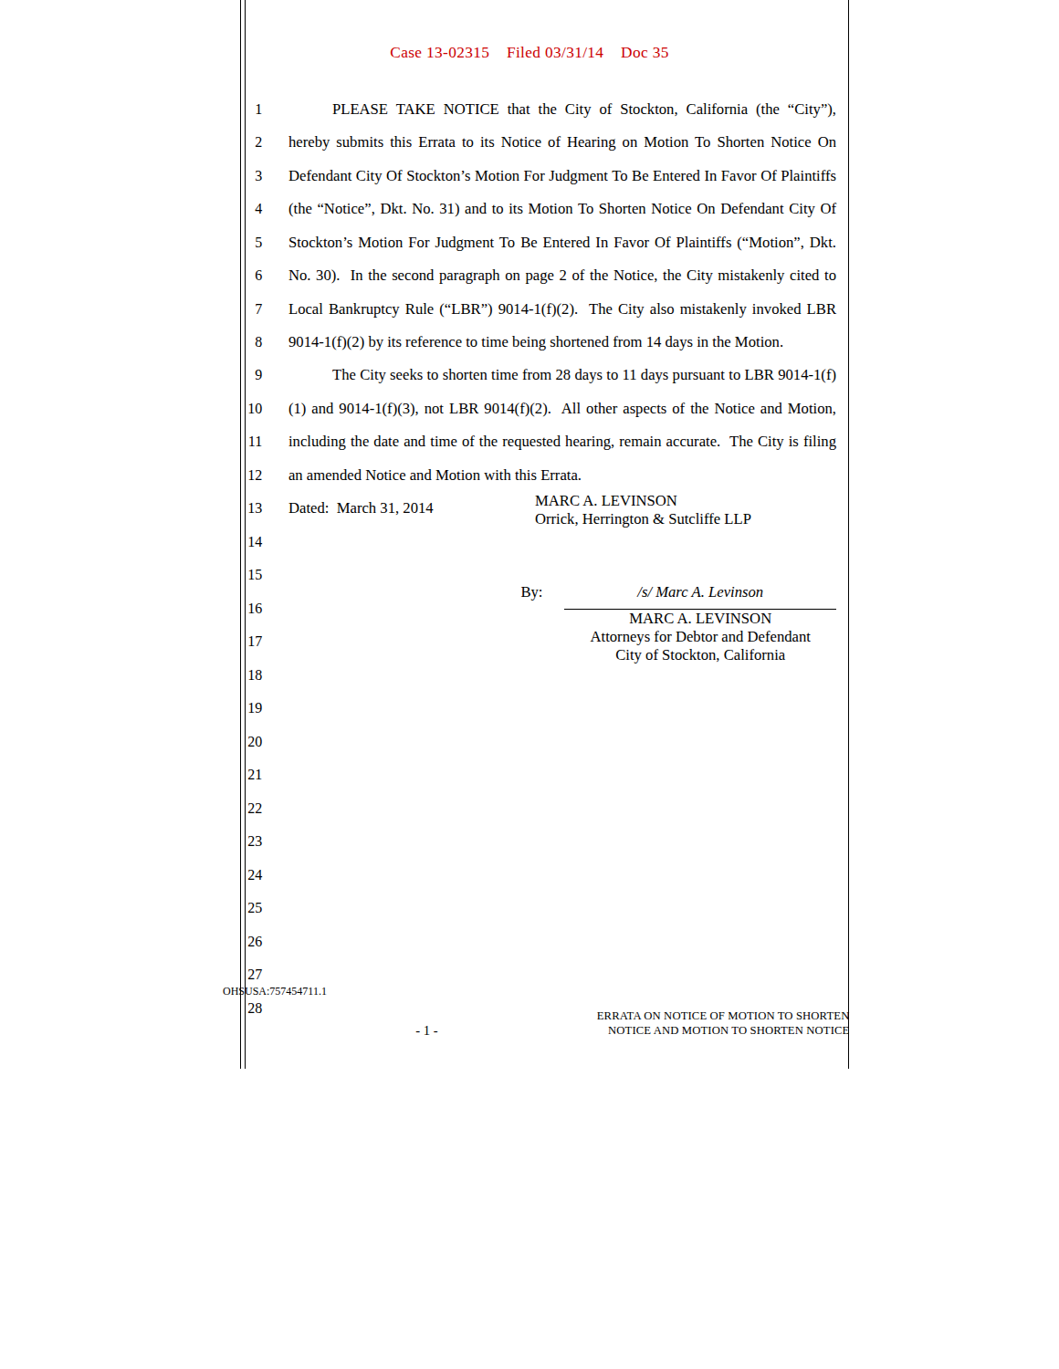Case 13-02315 Filed 03/31/14 Doc 35
1
2
3
4
5
6
7
8
9
10
11
12
13
14
15
16
17
18
19
20
21
22
23
24
25
26
27
28
PLEASE TAKE NOTICE that the City of Stockton, California (the “City”), hereby submits this Errata to its Notice of Hearing on Motion To Shorten Notice On Defendant City Of Stockton’s Motion For Judgment To Be Entered In Favor Of Plaintiffs (the “Notice”, Dkt. No. 31) and to its Motion To Shorten Notice On Defendant City Of Stockton’s Motion For Judgment To Be Entered In Favor Of Plaintiffs (“Motion”, Dkt. No. 30). In the second paragraph on page 2 of the Notice, the City mistakenly cited to Local Bankruptcy Rule (“LBR”) 9014-1(f)(2). The City also mistakenly invoked LBR 9014-1(f)(2) by its reference to time being shortened from 14 days in the Motion.
The City seeks to shorten time from 28 days to 11 days pursuant to LBR 9014-1(f)(1) and 9014-1(f)(3), not LBR 9014(f)(2). All other aspects of the Notice and Motion, including the date and time of the requested hearing, remain accurate. The City is filing an amended Notice and Motion with this Errata.
| Dated: March 31, 2014 | MARC A. LEVINSON Orrick, Herrington & Sutcliffe LLP |
| | By: /s/ Marc A. Levinson MARC A. LEVINSON Attorneys for Debtor and Defendant City of Stockton, California |
OHSUSA:757454711.1
- 1 -
ERRATA ON NOTICE OF MOTION TO SHORTEN
NOTICE AND MOTION TO SHORTEN NOTICE